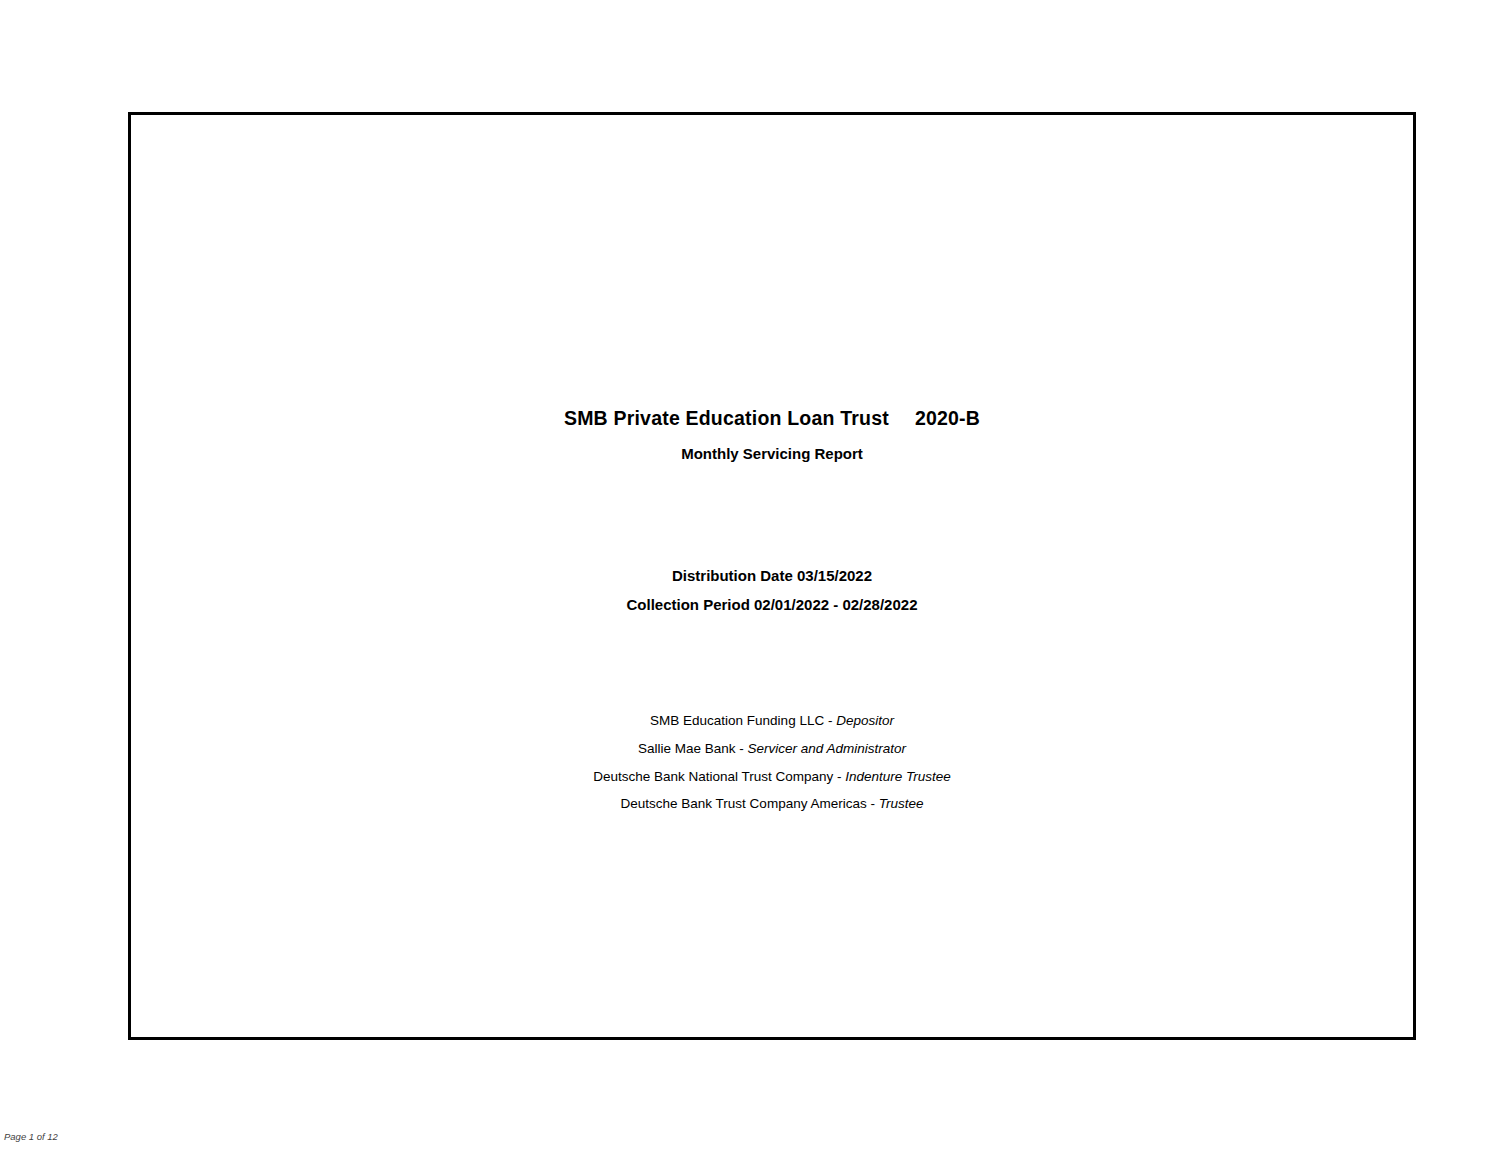SMB Private Education Loan Trust2020-B
Monthly Servicing Report
Distribution Date 03/15/2022
Collection Period 02/01/2022 - 02/28/2022
SMB Education Funding LLC - Depositor
Sallie Mae Bank - Servicer and Administrator
Deutsche Bank National Trust Company - Indenture Trustee
Deutsche Bank Trust Company Americas - Trustee
Page 1 of 12